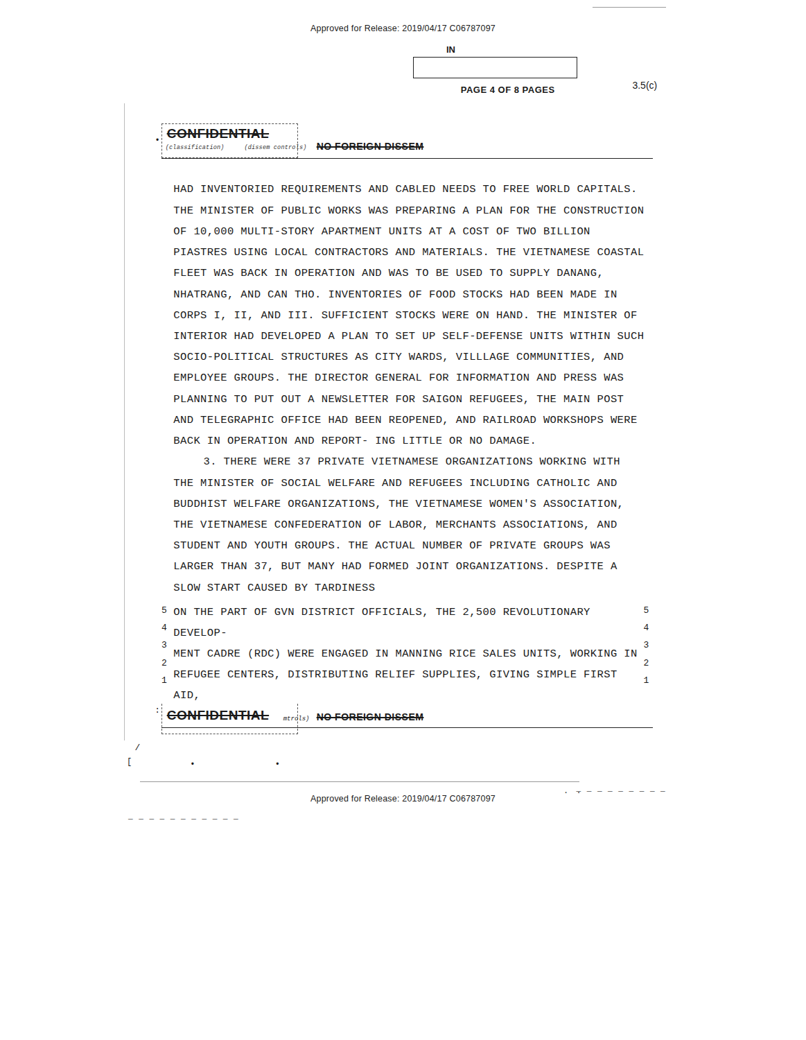Approved for Release: 2019/04/17 C06787097
3.5(c)
IN
PAGE 4 OF 8 PAGES
•
CONFIDENTIAL
(classification) (dissem controls)
NO FOREIGN DISSEM
HAD INVENTORIED REQUIREMENTS AND CABLED NEEDS TO FREE WORLD CAPITALS. THE MINISTER OF PUBLIC WORKS WAS PREPARING A PLAN FOR THE CONSTRUCTION OF 10,000 MULTI-STORY APARTMENT UNITS AT A COST OF TWO BILLION PIASTRES USING LOCAL CONTRACTORS AND MATERIALS. THE VIETNAMESE COASTAL FLEET WAS BACK IN OPERATION AND WAS TO BE USED TO SUPPLY DANANG, NHATRANG, AND CAN THO. INVENTORIES OF FOOD STOCKS HAD BEEN MADE IN CORPS I, II, AND III. SUFFICIENT STOCKS WERE ON HAND. THE MINISTER OF INTERIOR HAD DEVELOPED A PLAN TO SET UP SELF-DEFENSE UNITS WITHIN SUCH SOCIO-POLITICAL STRUCTURES AS CITY WARDS, VILLLAGE COMMUNITIES, AND EMPLOYEE GROUPS. THE DIRECTOR GENERAL FOR INFORMATION AND PRESS WAS PLANNING TO PUT OUT A NEWSLETTER FOR SAIGON REFUGEES, THE MAIN POST AND TELEGRAPHIC OFFICE HAD BEEN REOPENED, AND RAILROAD WORKSHOPS WERE BACK IN OPERATION AND REPORT- ING LITTLE OR NO DAMAGE.
3. THERE WERE 37 PRIVATE VIETNAMESE ORGANIZATIONS WORKING WITH THE MINISTER OF SOCIAL WELFARE AND REFUGEES INCLUDING CATHOLIC AND BUDDHIST WELFARE ORGANIZATIONS, THE VIETNAMESE WOMEN'S ASSOCIATION, THE VIETNAMESE CONFEDERATION OF LABOR, MERCHANTS ASSOCIATIONS, AND STUDENT AND YOUTH GROUPS. THE ACTUAL NUMBER OF PRIVATE GROUPS WAS LARGER THAN 37, BUT MANY HAD FORMED JOINT ORGANIZATIONS. DESPITE A SLOW START CAUSED BY TARDINESS
5
4
3
2
1
5
4
3
2
1
ON THE PART OF GVN DISTRICT OFFICIALS, THE 2,500 REVOLUTIONARY DEVELOP-
MENT CADRE (RDC) WERE ENGAGED IN MANNING RICE SALES UNITS, WORKING IN
REFUGEE CENTERS, DISTRIBUTING RELIEF SUPPLIES, GIVING SIMPLE FIRST AID,
:
CONFIDENTIAL
mtrols)
NO FOREIGN DISSEM
· ·
• •
/
[
— — — — — — — — —
Approved for Release: 2019/04/17 C06787097
— — — — — — — — — — —